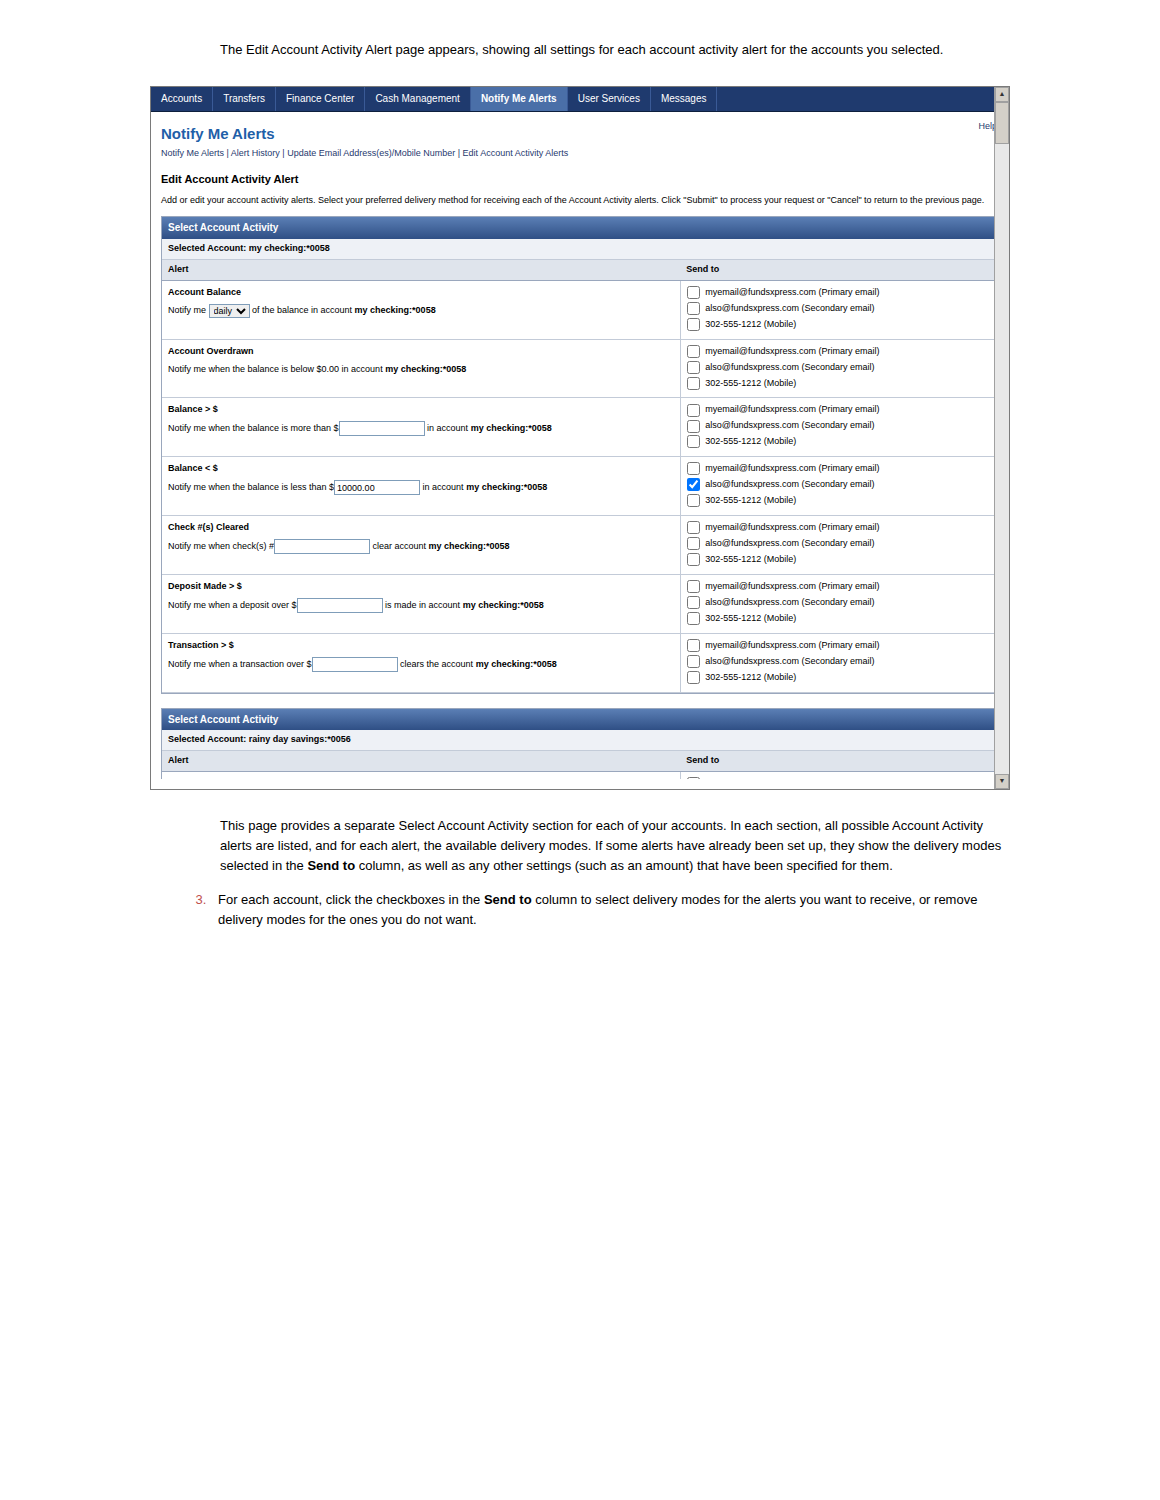The Edit Account Activity Alert page appears, showing all settings for each account activity alert for the accounts you selected.
Accounts
Transfers
Finance Center
Cash Management
Notify Me Alerts
User Services
Messages
Help
Notify Me Alerts
Notify Me Alerts | Alert History | Update Email Address(es)/Mobile Number | Edit Account Activity Alerts
Edit Account Activity Alert
Add or edit your account activity alerts. Select your preferred delivery method for receiving each of the Account Activity alerts. Click "Submit" to process your request or "Cancel" to return to the previous page.
Select Account Activity
Selected Account: my checking:*0058
| Alert | Send to |
| --- | --- |
| Account Balance Notify me daily of the balance in account my checking:*0058 | myemail@fundsxpress.com (Primary email) also@fundsxpress.com (Secondary email) 302-555-1212 (Mobile) |
| Account Overdrawn Notify me when the balance is below $0.00 in account my checking:*0058 | myemail@fundsxpress.com (Primary email) also@fundsxpress.com (Secondary email) 302-555-1212 (Mobile) |
| Balance > $ Notify me when the balance is more than $ in account my checking:*0058 | myemail@fundsxpress.com (Primary email) also@fundsxpress.com (Secondary email) 302-555-1212 (Mobile) |
| Balance < $ Notify me when the balance is less than $ in account my checking:*0058 | myemail@fundsxpress.com (Primary email) also@fundsxpress.com (Secondary email) 302-555-1212 (Mobile) |
| Check #(s) Cleared Notify me when check(s) # clear account my checking:*0058 | myemail@fundsxpress.com (Primary email) also@fundsxpress.com (Secondary email) 302-555-1212 (Mobile) |
| Deposit Made > $ Notify me when a deposit over $ is made in account my checking:*0058 | myemail@fundsxpress.com (Primary email) also@fundsxpress.com (Secondary email) 302-555-1212 (Mobile) |
| Transaction > $ Notify me when a transaction over $ clears the account my checking:*0058 | myemail@fundsxpress.com (Primary email) also@fundsxpress.com (Secondary email) 302-555-1212 (Mobile) |
Select Account Activity
Selected Account: rainy day savings:*0056
| Alert | Send to |
| --- | --- |
| Account Balance Notify me daily | myemail@fundsxpress.com (Primary email) also@fundsxpress.com (Secondary email) |
▲
▼
This page provides a separate Select Account Activity section for each of your accounts. In each section, all possible Account Activity alerts are listed, and for each alert, the available delivery modes. If some alerts have already been set up, they show the delivery modes selected in the Send to column, as well as any other settings (such as an amount) that have been specified for them.
For each account, click the checkboxes in the Send to column to select delivery modes for the alerts you want to receive, or remove delivery modes for the ones you do not want.